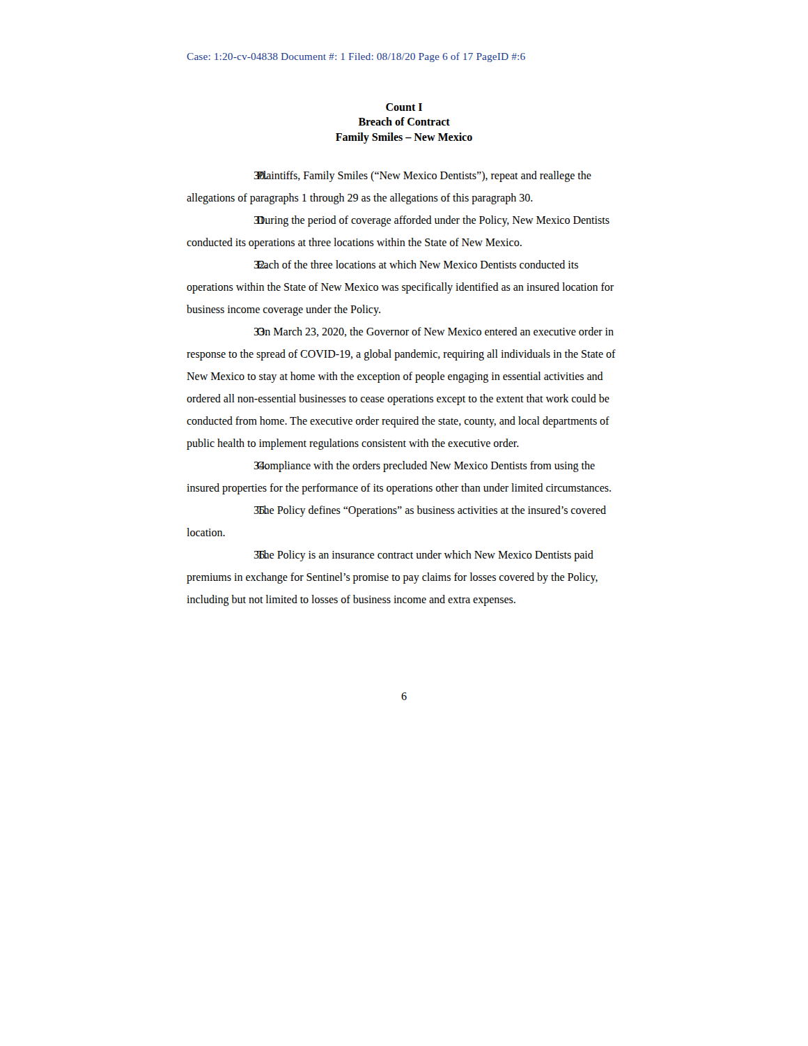Case: 1:20-cv-04838 Document #: 1 Filed: 08/18/20 Page 6 of 17 PageID #:6
Count I
Breach of Contract
Family Smiles – New Mexico
30. Plaintiffs, Family Smiles (“New Mexico Dentists”), repeat and reallege the allegations of paragraphs 1 through 29 as the allegations of this paragraph 30.
31. During the period of coverage afforded under the Policy, New Mexico Dentists conducted its operations at three locations within the State of New Mexico.
32. Each of the three locations at which New Mexico Dentists conducted its operations within the State of New Mexico was specifically identified as an insured location for business income coverage under the Policy.
33. On March 23, 2020, the Governor of New Mexico entered an executive order in response to the spread of COVID-19, a global pandemic, requiring all individuals in the State of New Mexico to stay at home with the exception of people engaging in essential activities and ordered all non-essential businesses to cease operations except to the extent that work could be conducted from home. The executive order required the state, county, and local departments of public health to implement regulations consistent with the executive order.
34. Compliance with the orders precluded New Mexico Dentists from using the insured properties for the performance of its operations other than under limited circumstances.
35. The Policy defines “Operations” as business activities at the insured’s covered location.
36. The Policy is an insurance contract under which New Mexico Dentists paid premiums in exchange for Sentinel’s promise to pay claims for losses covered by the Policy, including but not limited to losses of business income and extra expenses.
6